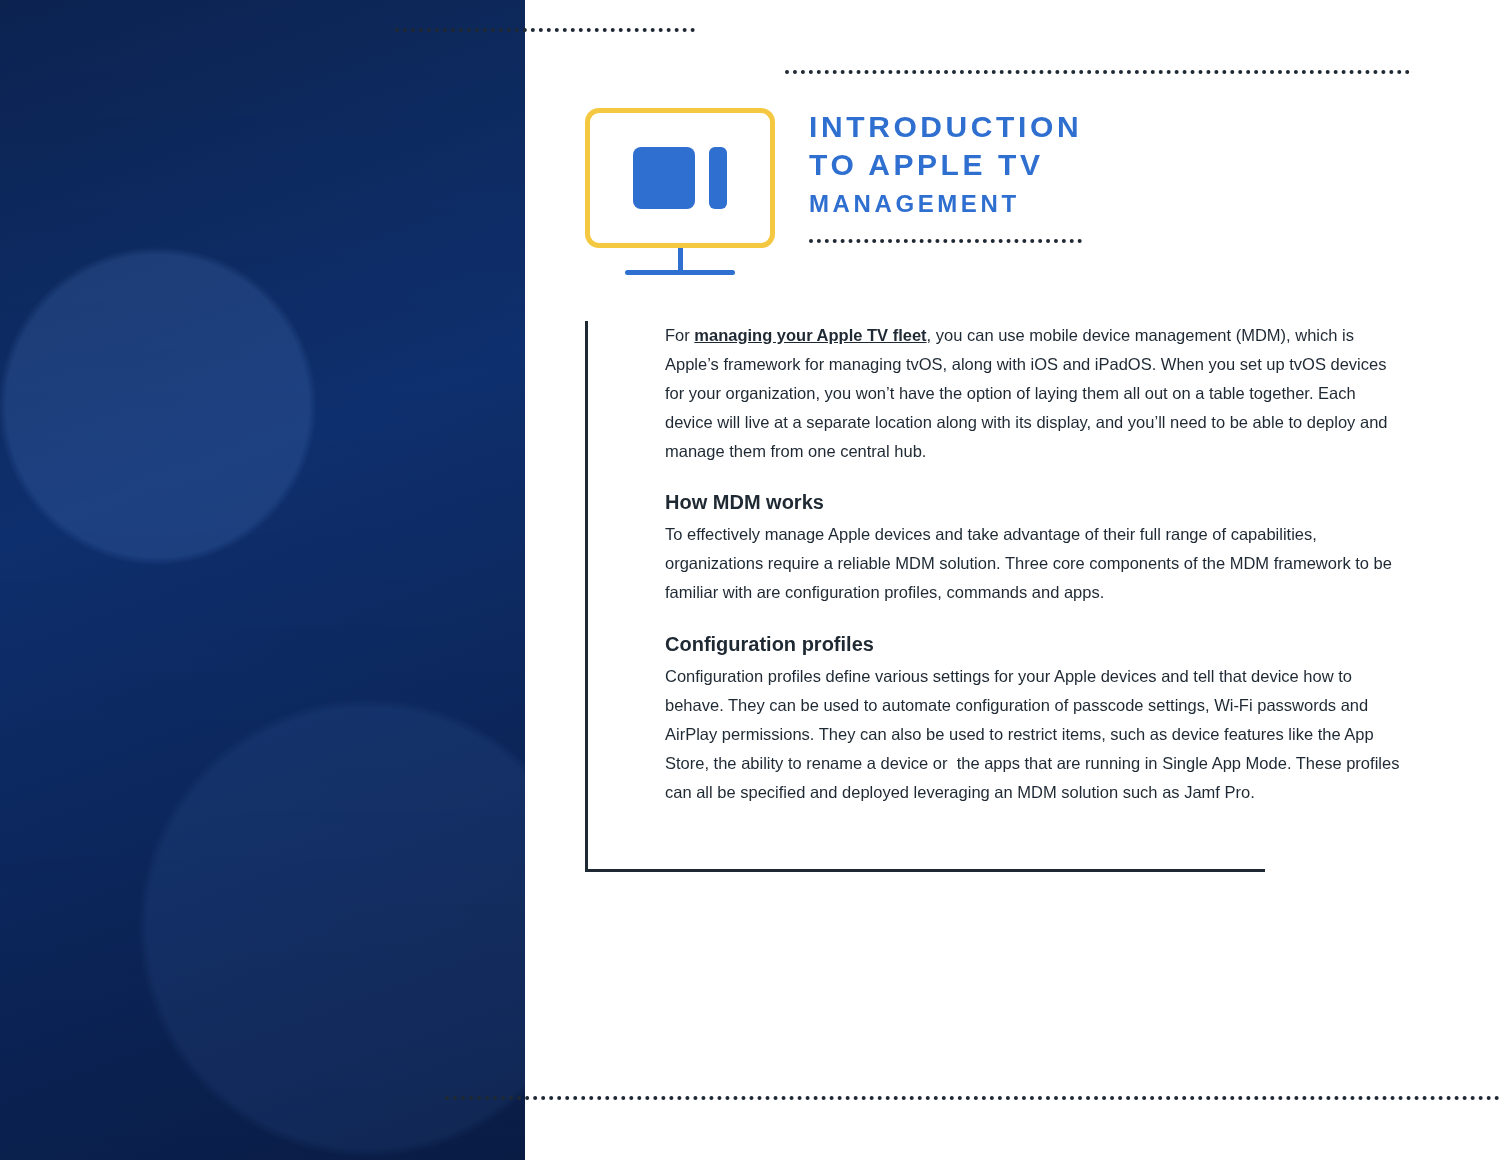Introduction
to Apple TV
management
For managing your Apple TV fleet, you can use mobile device management (MDM), which is Apple’s framework for managing tvOS, along with iOS and iPadOS. When you set up tvOS devices for your organization, you won’t have the option of laying them all out on a table together. Each device will live at a separate location along with its display, and you’ll need to be able to deploy and manage them from one central hub.
How MDM works
To effectively manage Apple devices and take advantage of their full range of capabilities, organizations require a reliable MDM solution. Three core components of the MDM framework to be familiar with are configuration profiles, commands and apps.
Configuration profiles
Configuration profiles define various settings for your Apple devices and tell that device how to behave. They can be used to automate configuration of passcode settings, Wi-Fi passwords and AirPlay permissions. They can also be used to restrict items, such as device features like the App Store, the ability to rename a device or the apps that are running in Single App Mode. These profiles can all be specified and deployed leveraging an MDM solution such as Jamf Pro.